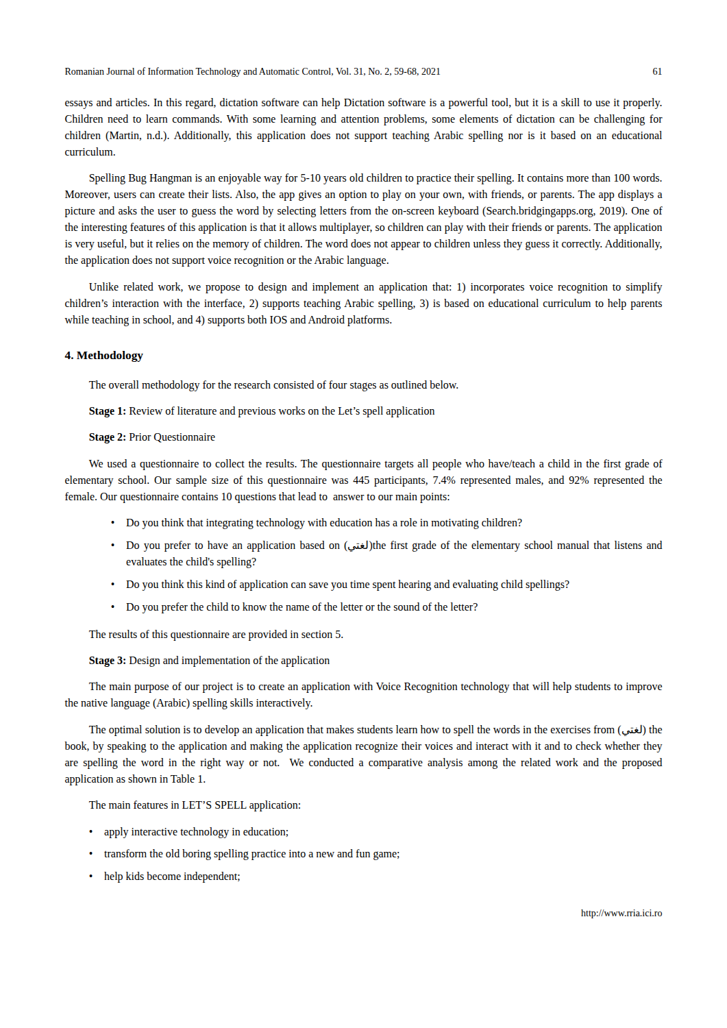Romanian Journal of Information Technology and Automatic Control, Vol. 31, No. 2, 59-68, 2021
61
essays and articles. In this regard, dictation software can help Dictation software is a powerful tool, but it is a skill to use it properly. Children need to learn commands. With some learning and attention problems, some elements of dictation can be challenging for children (Martin, n.d.). Additionally, this application does not support teaching Arabic spelling nor is it based on an educational curriculum.
Spelling Bug Hangman is an enjoyable way for 5-10 years old children to practice their spelling. It contains more than 100 words. Moreover, users can create their lists. Also, the app gives an option to play on your own, with friends, or parents. The app displays a picture and asks the user to guess the word by selecting letters from the on-screen keyboard (Search.bridgingapps.org, 2019). One of the interesting features of this application is that it allows multiplayer, so children can play with their friends or parents. The application is very useful, but it relies on the memory of children. The word does not appear to children unless they guess it correctly. Additionally, the application does not support voice recognition or the Arabic language.
Unlike related work, we propose to design and implement an application that: 1) incorporates voice recognition to simplify children’s interaction with the interface, 2) supports teaching Arabic spelling, 3) is based on educational curriculum to help parents while teaching in school, and 4) supports both IOS and Android platforms.
4. Methodology
The overall methodology for the research consisted of four stages as outlined below.
Stage 1: Review of literature and previous works on the Let’s spell application
Stage 2: Prior Questionnaire
We used a questionnaire to collect the results. The questionnaire targets all people who have/teach a child in the first grade of elementary school. Our sample size of this questionnaire was 445 participants, 7.4% represented males, and 92% represented the female. Our questionnaire contains 10 questions that lead to answer to our main points:
Do you think that integrating technology with education has a role in motivating children?
Do you prefer to have an application based on (لغتي)the first grade of the elementary school manual that listens and evaluates the child's spelling?
Do you think this kind of application can save you time spent hearing and evaluating child spellings?
Do you prefer the child to know the name of the letter or the sound of the letter?
The results of this questionnaire are provided in section 5.
Stage 3: Design and implementation of the application
The main purpose of our project is to create an application with Voice Recognition technology that will help students to improve the native language (Arabic) spelling skills interactively.
The optimal solution is to develop an application that makes students learn how to spell the words in the exercises from (لغتي) the book, by speaking to the application and making the application recognize their voices and interact with it and to check whether they are spelling the word in the right way or not. We conducted a comparative analysis among the related work and the proposed application as shown in Table 1.
The main features in LET’S SPELL application:
apply interactive technology in education;
transform the old boring spelling practice into a new and fun game;
help kids become independent;
http://www.rria.ici.ro